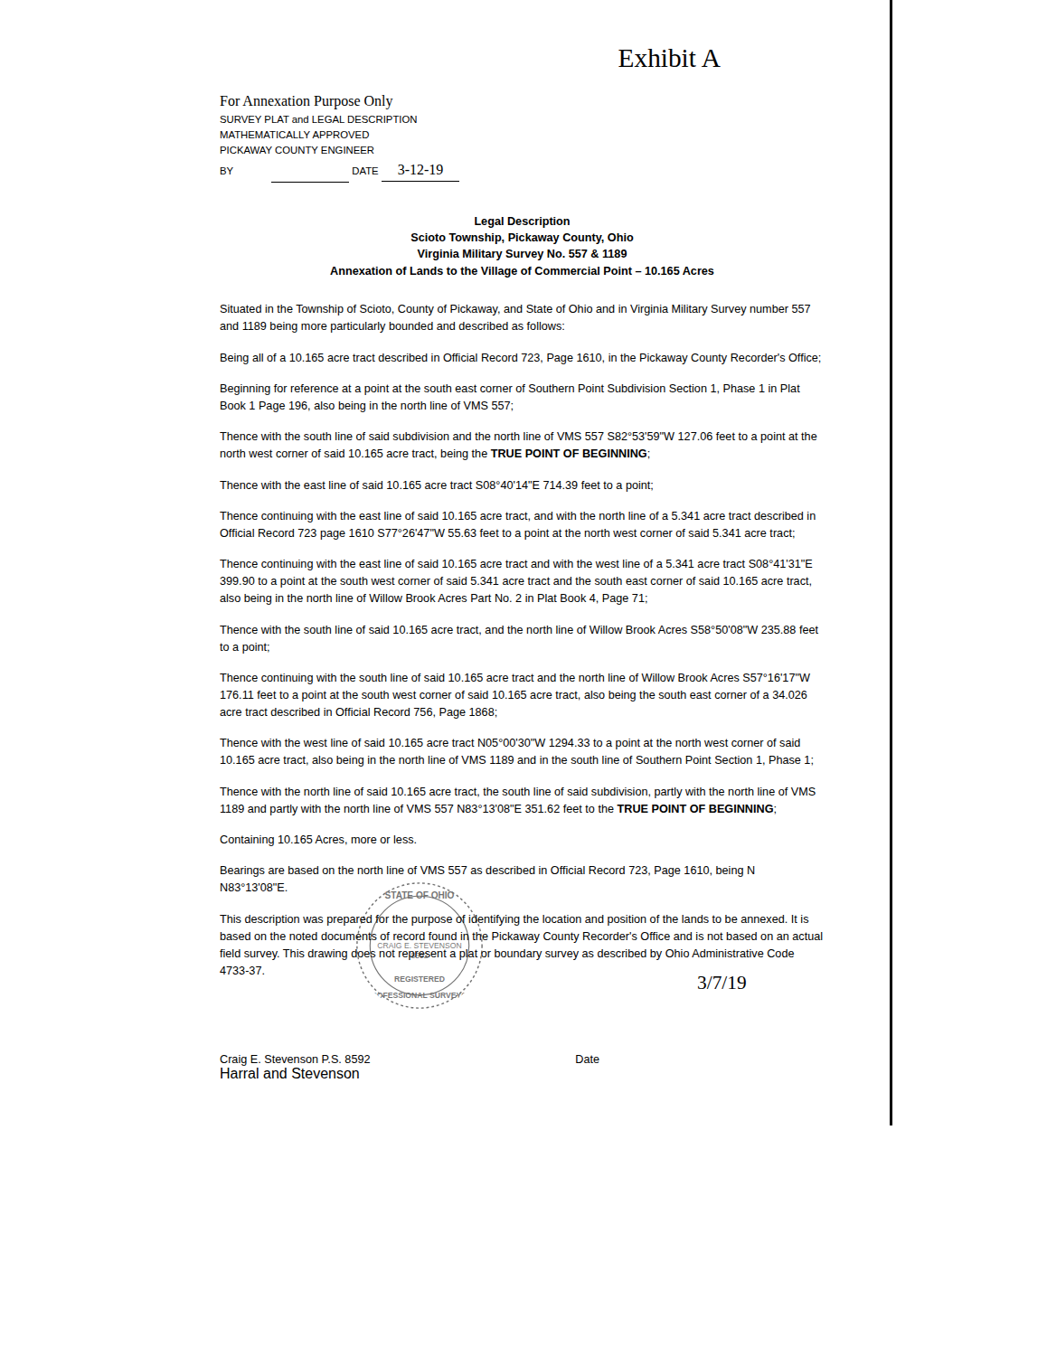Exhibit A
For Annexation Purpose Only SURVEY PLAT and LEGAL DESCRIPTION MATHEMATICALLY APPROVED PICKAWAY COUNTY ENGINEER BY      DATE 3-12-19
Legal Description
Scioto Township, Pickaway County, Ohio
Virginia Military Survey No. 557 & 1189
Annexation of Lands to the Village of Commercial Point – 10.165 Acres
Situated in the Township of Scioto, County of Pickaway, and State of Ohio and in Virginia Military Survey number 557 and 1189 being more particularly bounded and described as follows:
Being all of a 10.165 acre tract described in Official Record 723, Page 1610, in the Pickaway County Recorder's Office;
Beginning for reference at a point at the south east corner of Southern Point Subdivision Section 1, Phase 1 in Plat Book 1 Page 196, also being in the north line of VMS 557;
Thence with the south line of said subdivision and the north line of VMS 557 S82°53'59"W 127.06 feet to a point at the north west corner of said 10.165 acre tract, being the TRUE POINT OF BEGINNING;
Thence with the east line of said 10.165 acre tract S08°40'14"E 714.39 feet to a point;
Thence continuing with the east line of said 10.165 acre tract, and with the north line of a 5.341 acre tract described in Official Record 723 page 1610 S77°26'47"W 55.63 feet to a point at the north west corner of said 5.341 acre tract;
Thence continuing with the east line of said 10.165 acre tract and with the west line of a 5.341 acre tract S08°41'31"E 399.90 to a point at the south west corner of said 5.341 acre tract and the south east corner of said 10.165 acre tract, also being in the north line of Willow Brook Acres Part No. 2 in Plat Book 4, Page 71;
Thence with the south line of said 10.165 acre tract, and the north line of Willow Brook Acres S58°50'08"W 235.88 feet to a point;
Thence continuing with the south line of said 10.165 acre tract and the north line of Willow Brook Acres S57°16'17"W 176.11 feet to a point at the south west corner of said 10.165 acre tract, also being the south east corner of a 34.026 acre tract described in Official Record 756, Page 1868;
Thence with the west line of said 10.165 acre tract N05°00'30"W 1294.33 to a point at the north west corner of said 10.165 acre tract, also being in the north line of VMS 1189 and in the south line of Southern Point Section 1, Phase 1;
Thence with the north line of said 10.165 acre tract, the south line of said subdivision, partly with the north line of VMS 1189 and partly with the north line of VMS 557 N83°13'08"E 351.62 feet to the TRUE POINT OF BEGINNING;
Containing 10.165 Acres, more or less.
Bearings are based on the north line of VMS 557 as described in Official Record 723, Page 1610, being N N83°13'08"E.
STATE OF OHIO CRAIG E. STEVENSON 8592 REGISTERED PROFESSIONAL SURVEYOR
This description was prepared for the purpose of identifying the location and position of the lands to be annexed. It is based on the noted documents of record found in the Pickaway County Recorder's Office and is not based on an actual field survey. This drawing does not represent a plat or boundary survey as described by Ohio Administrative Code 4733-37.
 
 
3/7/19
Craig E. Stevenson P.S. 8592 Date
Harral and Stevenson